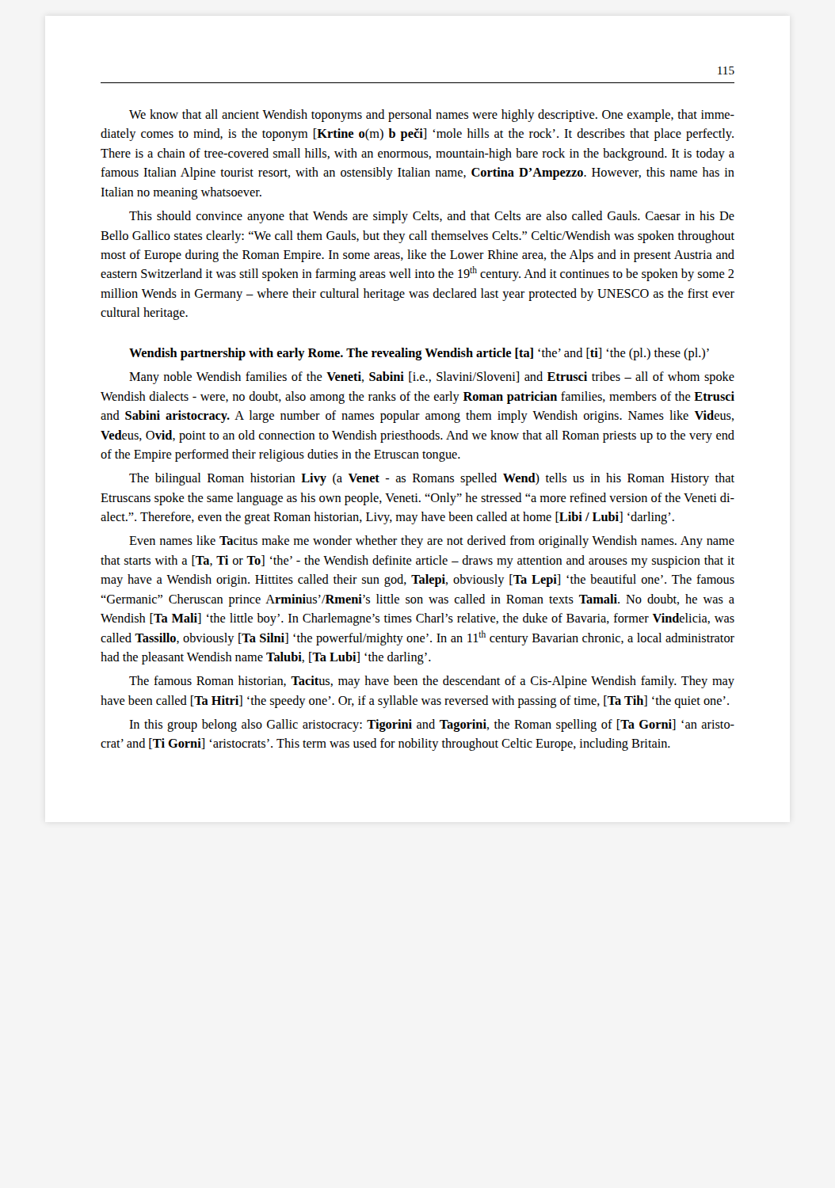115
We know that all ancient Wendish toponyms and personal names were highly descriptive. One example, that immediately comes to mind, is the toponym [Krtine o(m) b peči] ‘mole hills at the rock’. It describes that place perfectly. There is a chain of tree-covered small hills, with an enormous, mountain-high bare rock in the background. It is today a famous Italian Alpine tourist resort, with an ostensibly Italian name, Cortina D’Ampezzo. However, this name has in Italian no meaning whatsoever.
This should convince anyone that Wends are simply Celts, and that Celts are also called Gauls. Caesar in his De Bello Gallico states clearly: “We call them Gauls, but they call themselves Celts.” Celtic/Wendish was spoken throughout most of Europe during the Roman Empire. In some areas, like the Lower Rhine area, the Alps and in present Austria and eastern Switzerland it was still spoken in farming areas well into the 19th century. And it continues to be spoken by some 2 million Wends in Germany – where their cultural heritage was declared last year protected by UNESCO as the first ever cultural heritage.
Wendish partnership with early Rome. The revealing Wendish article [ta] ‘the’ and [ti] ‘the (pl.) these (pl.)’
Many noble Wendish families of the Veneti, Sabini [i.e., Slavini/Sloveni] and Etrusci tribes – all of whom spoke Wendish dialects - were, no doubt, also among the ranks of the early Roman patrician families, members of the Etrusci and Sabini aristocracy. A large number of names popular among them imply Wendish origins. Names like Videus, Vedeus, Ovid, point to an old connection to Wendish priesthoods. And we know that all Roman priests up to the very end of the Empire performed their religious duties in the Etruscan tongue.
The bilingual Roman historian Livy (a Venet - as Romans spelled Wend) tells us in his Roman History that Etruscans spoke the same language as his own people, Veneti. “Only” he stressed “a more refined version of the Veneti dialect.”. Therefore, even the great Roman historian, Livy, may have been called at home [Libi / Lubi] ‘darling’.
Even names like Tacitus make me wonder whether they are not derived from originally Wendish names. Any name that starts with a [Ta, Ti or To] ‘the’ - the Wendish definite article – draws my attention and arouses my suspicion that it may have a Wendish origin. Hittites called their sun god, Talepi, obviously [Ta Lepi] ‘the beautiful one’. The famous “Germanic” Cheruscan prince Arminius’/Rmeni’s little son was called in Roman texts Tamali. No doubt, he was a Wendish [Ta Mali] ‘the little boy’. In Charlemagne’s times Charl’s relative, the duke of Bavaria, former Vindelicia, was called Tassillo, obviously [Ta Silni] ‘the powerful/mighty one’. In an 11th century Bavarian chronic, a local administrator had the pleasant Wendish name Talubi, [Ta Lubi] ‘the darling’.
The famous Roman historian, Tacitus, may have been the descendant of a Cis-Alpine Wendish family. They may have been called [Ta Hitri] ‘the speedy one’. Or, if a syllable was reversed with passing of time, [Ta Tih] ‘the quiet one’.
In this group belong also Gallic aristocracy: Tigorini and Tagorini, the Roman spelling of [Ta Gorni] ‘an aristocrat’ and [Ti Gorni] ‘aristocrats’. This term was used for nobility throughout Celtic Europe, including Britain.